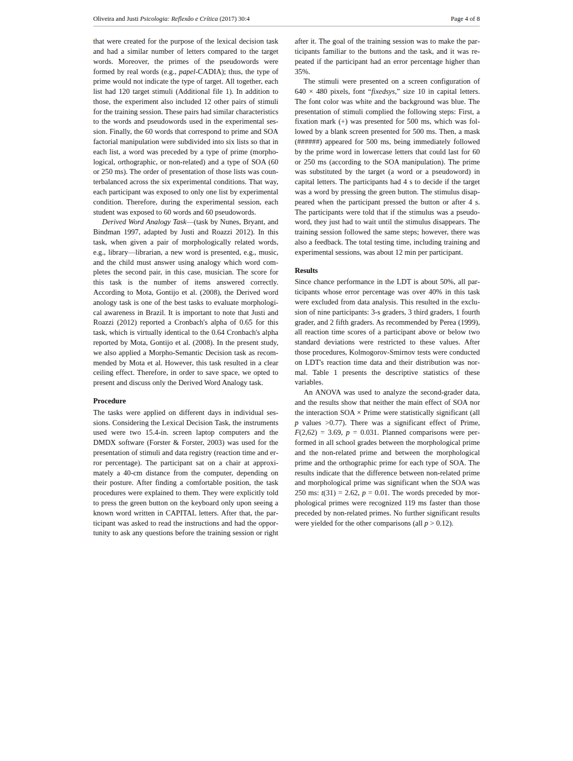Oliveira and Justi Psicologia: Reflexão e Crítica (2017) 30:4 Page 4 of 8
that were created for the purpose of the lexical decision task and had a similar number of letters compared to the target words. Moreover, the primes of the pseudowords were formed by real words (e.g., papel-CADIA); thus, the type of prime would not indicate the type of target. All together, each list had 120 target stimuli (Additional file 1). In addition to those, the experiment also included 12 other pairs of stimuli for the training session. These pairs had similar characteristics to the words and pseudowords used in the experimental session. Finally, the 60 words that correspond to prime and SOA factorial manipulation were subdivided into six lists so that in each list, a word was preceded by a type of prime (morphological, orthographic, or non-related) and a type of SOA (60 or 250 ms). The order of presentation of those lists was counterbalanced across the six experimental conditions. That way, each participant was exposed to only one list by experimental condition. Therefore, during the experimental session, each student was exposed to 60 words and 60 pseudowords.
Derived Word Analogy Task—(task by Nunes, Bryant, and Bindman 1997, adapted by Justi and Roazzi 2012). In this task, when given a pair of morphologically related words, e.g., library—librarian, a new word is presented, e.g., music, and the child must answer using analogy which word completes the second pair, in this case, musician. The score for this task is the number of items answered correctly. According to Mota, Gontijo et al. (2008), the Derived word anology task is one of the best tasks to evaluate morphological awareness in Brazil. It is important to note that Justi and Roazzi (2012) reported a Cronbach's alpha of 0.65 for this task, which is virtually identical to the 0.64 Cronbach's alpha reported by Mota, Gontijo et al. (2008). In the present study, we also applied a Morpho-Semantic Decision task as recommended by Mota et al. However, this task resulted in a clear ceiling effect. Therefore, in order to save space, we opted to present and discuss only the Derived Word Analogy task.
Procedure
The tasks were applied on different days in individual sessions. Considering the Lexical Decision Task, the instruments used were two 15.4-in. screen laptop computers and the DMDX software (Forster & Forster, 2003) was used for the presentation of stimuli and data registry (reaction time and error percentage). The participant sat on a chair at approximately a 40-cm distance from the computer, depending on their posture. After finding a comfortable position, the task procedures were explained to them. They were explicitly told to press the green button on the keyboard only upon seeing a known word written in CAPITAL letters. After that, the participant was asked to read the instructions and had the opportunity to ask any questions before the training session or right after it. The goal of the training session was to make the participants familiar to the buttons and the task, and it was repeated if the participant had an error percentage higher than 35%.
The stimuli were presented on a screen configuration of 640 × 480 pixels, font “fixedsys,” size 10 in capital letters. The font color was white and the background was blue. The presentation of stimuli complied the following steps: First, a fixation mark (+) was presented for 500 ms, which was followed by a blank screen presented for 500 ms. Then, a mask (######) appeared for 500 ms, being immediately followed by the prime word in lowercase letters that could last for 60 or 250 ms (according to the SOA manipulation). The prime was substituted by the target (a word or a pseudoword) in capital letters. The participants had 4 s to decide if the target was a word by pressing the green button. The stimulus disappeared when the participant pressed the button or after 4 s. The participants were told that if the stimulus was a pseudoword, they just had to wait until the stimulus disappears. The training session followed the same steps; however, there was also a feedback. The total testing time, including training and experimental sessions, was about 12 min per participant.
Results
Since chance performance in the LDT is about 50%, all participants whose error percentage was over 40% in this task were excluded from data analysis. This resulted in the exclusion of nine participants: 3-s graders, 3 third graders, 1 fourth grader, and 2 fifth graders. As recommended by Perea (1999), all reaction time scores of a participant above or below two standard deviations were restricted to these values. After those procedures, Kolmogorov-Smirnov tests were conducted on LDT's reaction time data and their distribution was normal. Table 1 presents the descriptive statistics of these variables.
An ANOVA was used to analyze the second-grader data, and the results show that neither the main effect of SOA nor the interaction SOA × Prime were statistically significant (all p values >0.77). There was a significant effect of Prime, F(2,62) = 3.69, p = 0.031. Planned comparisons were performed in all school grades between the morphological prime and the non-related prime and between the morphological prime and the orthographic prime for each type of SOA. The results indicate that the difference between non-related prime and morphological prime was significant when the SOA was 250 ms: t(31) = 2.62, p = 0.01. The words preceded by morphological primes were recognized 119 ms faster than those preceded by non-related primes. No further significant results were yielded for the other comparisons (all p > 0.12).